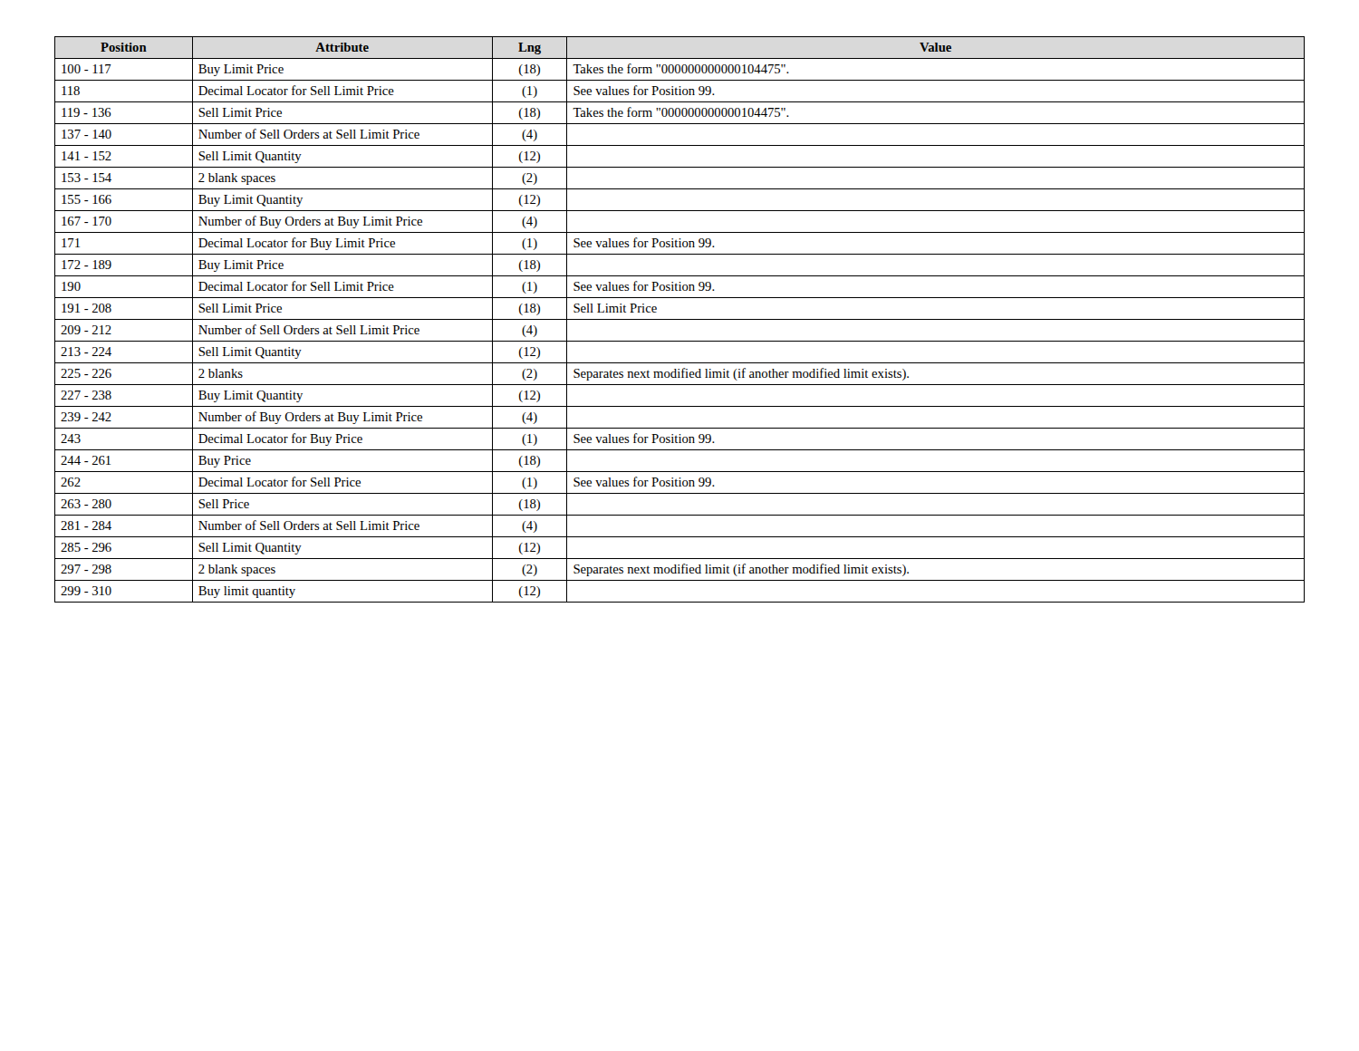| Position | Attribute | Lng | Value |
| --- | --- | --- | --- |
| 100 - 117 | Buy Limit Price | (18) | Takes the form "000000000000104475". |
| 118 | Decimal Locator for Sell Limit Price | (1) | See values for Position 99. |
| 119 - 136 | Sell Limit Price | (18) | Takes the form "000000000000104475". |
| 137 - 140 | Number of Sell Orders at Sell Limit Price | (4) | |
| 141 - 152 | Sell Limit Quantity | (12) | |
| 153 - 154 | 2 blank spaces | (2) | |
| 155 - 166 | Buy Limit Quantity | (12) | |
| 167 - 170 | Number of Buy Orders at Buy Limit Price | (4) | |
| 171 | Decimal Locator for Buy Limit Price | (1) | See values for Position 99. |
| 172 - 189 | Buy Limit Price | (18) | |
| 190 | Decimal Locator for Sell Limit Price | (1) | See values for Position 99. |
| 191 - 208 | Sell Limit Price | (18) | Sell Limit Price |
| 209 - 212 | Number of Sell Orders at Sell Limit Price | (4) | |
| 213 - 224 | Sell Limit Quantity | (12) | |
| 225 - 226 | 2 blanks | (2) | Separates next modified limit (if another modified limit exists). |
| 227 - 238 | Buy Limit Quantity | (12) | |
| 239 - 242 | Number of Buy Orders at Buy Limit Price | (4) | |
| 243 | Decimal Locator for Buy Price | (1) | See values for Position 99. |
| 244 - 261 | Buy Price | (18) | |
| 262 | Decimal Locator for Sell Price | (1) | See values for Position 99. |
| 263 - 280 | Sell Price | (18) | |
| 281 - 284 | Number of Sell Orders at Sell Limit Price | (4) | |
| 285 - 296 | Sell Limit Quantity | (12) | |
| 297 - 298 | 2 blank spaces | (2) | Separates next modified limit (if another modified limit exists). |
| 299 - 310 | Buy limit quantity | (12) | |